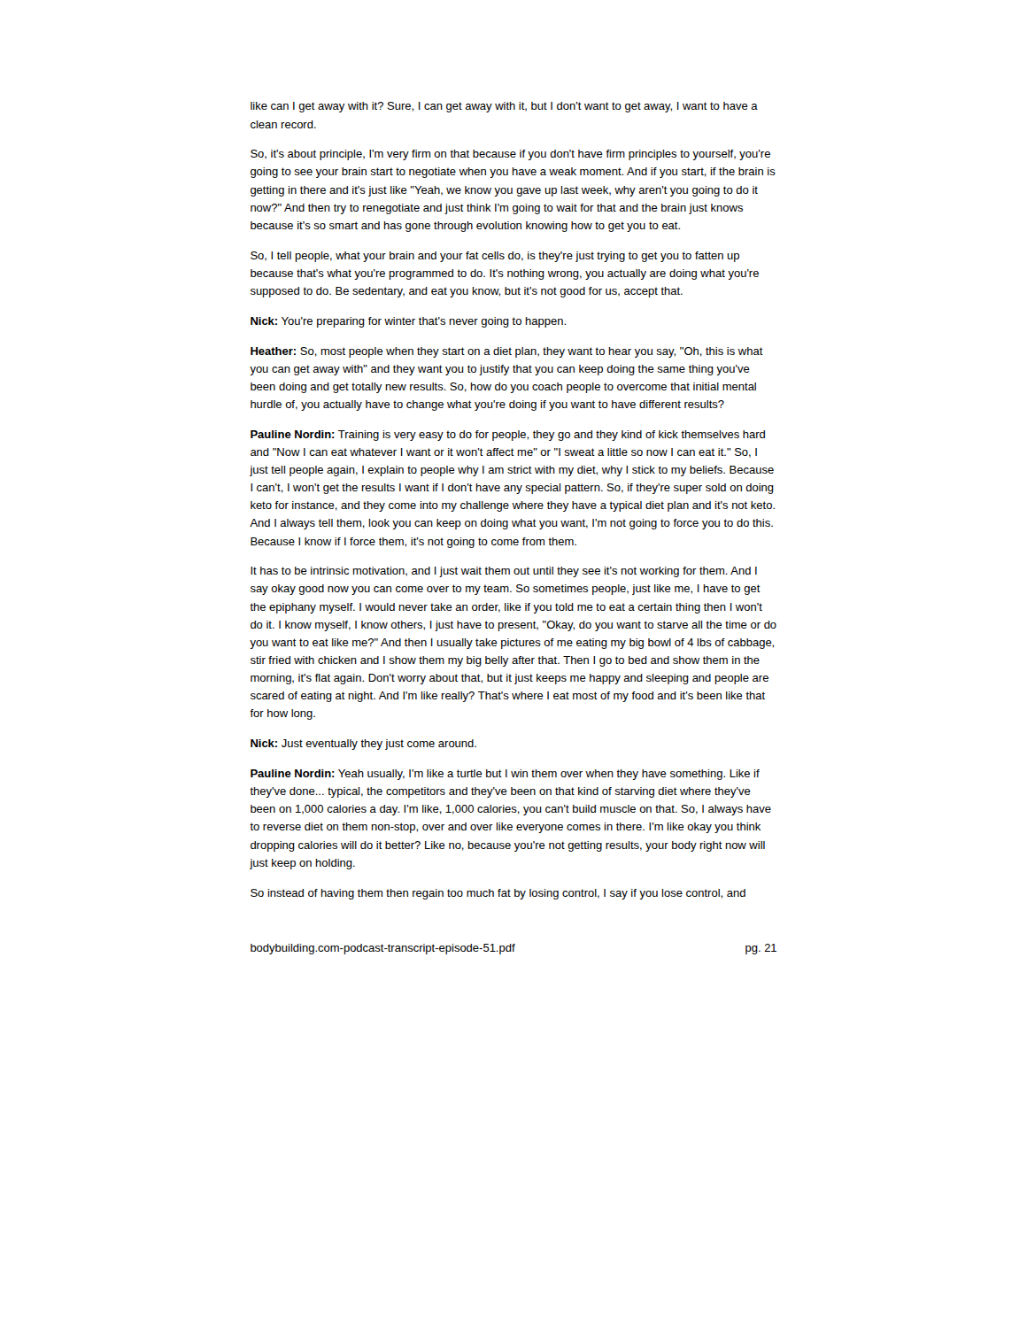like can I get away with it? Sure, I can get away with it, but I don't want to get away, I want to have a clean record.
So, it's about principle, I'm very firm on that because if you don't have firm principles to yourself, you're going to see your brain start to negotiate when you have a weak moment. And if you start, if the brain is getting in there and it's just like "Yeah, we know you gave up last week, why aren't you going to do it now?" And then try to renegotiate and just think I'm going to wait for that and the brain just knows because it's so smart and has gone through evolution knowing how to get you to eat.
So, I tell people, what your brain and your fat cells do, is they're just trying to get you to fatten up because that's what you're programmed to do. It's nothing wrong, you actually are doing what you're supposed to do. Be sedentary, and eat you know, but it's not good for us, accept that.
Nick: You're preparing for winter that's never going to happen.
Heather: So, most people when they start on a diet plan, they want to hear you say, "Oh, this is what you can get away with" and they want you to justify that you can keep doing the same thing you've been doing and get totally new results. So, how do you coach people to overcome that initial mental hurdle of, you actually have to change what you're doing if you want to have different results?
Pauline Nordin: Training is very easy to do for people, they go and they kind of kick themselves hard and "Now I can eat whatever I want or it won't affect me" or "I sweat a little so now I can eat it." So, I just tell people again, I explain to people why I am strict with my diet, why I stick to my beliefs. Because I can't, I won't get the results I want if I don't have any special pattern. So, if they're super sold on doing keto for instance, and they come into my challenge where they have a typical diet plan and it's not keto. And I always tell them, look you can keep on doing what you want, I'm not going to force you to do this. Because I know if I force them, it's not going to come from them.
It has to be intrinsic motivation, and I just wait them out until they see it's not working for them. And I say okay good now you can come over to my team. So sometimes people, just like me, I have to get the epiphany myself. I would never take an order, like if you told me to eat a certain thing then I won't do it. I know myself, I know others, I just have to present, "Okay, do you want to starve all the time or do you want to eat like me?" And then I usually take pictures of me eating my big bowl of 4 lbs of cabbage, stir fried with chicken and I show them my big belly after that. Then I go to bed and show them in the morning, it's flat again. Don't worry about that, but it just keeps me happy and sleeping and people are scared of eating at night. And I'm like really? That's where I eat most of my food and it's been like that for how long.
Nick: Just eventually they just come around.
Pauline Nordin: Yeah usually, I'm like a turtle but I win them over when they have something. Like if they've done... typical, the competitors and they've been on that kind of starving diet where they've been on 1,000 calories a day. I'm like, 1,000 calories, you can't build muscle on that. So, I always have to reverse diet on them non-stop, over and over like everyone comes in there. I'm like okay you think dropping calories will do it better? Like no, because you're not getting results, your body right now will just keep on holding.
So instead of having them then regain too much fat by losing control, I say if you lose control, and
bodybuilding.com-podcast-transcript-episode-51.pdf
pg. 21